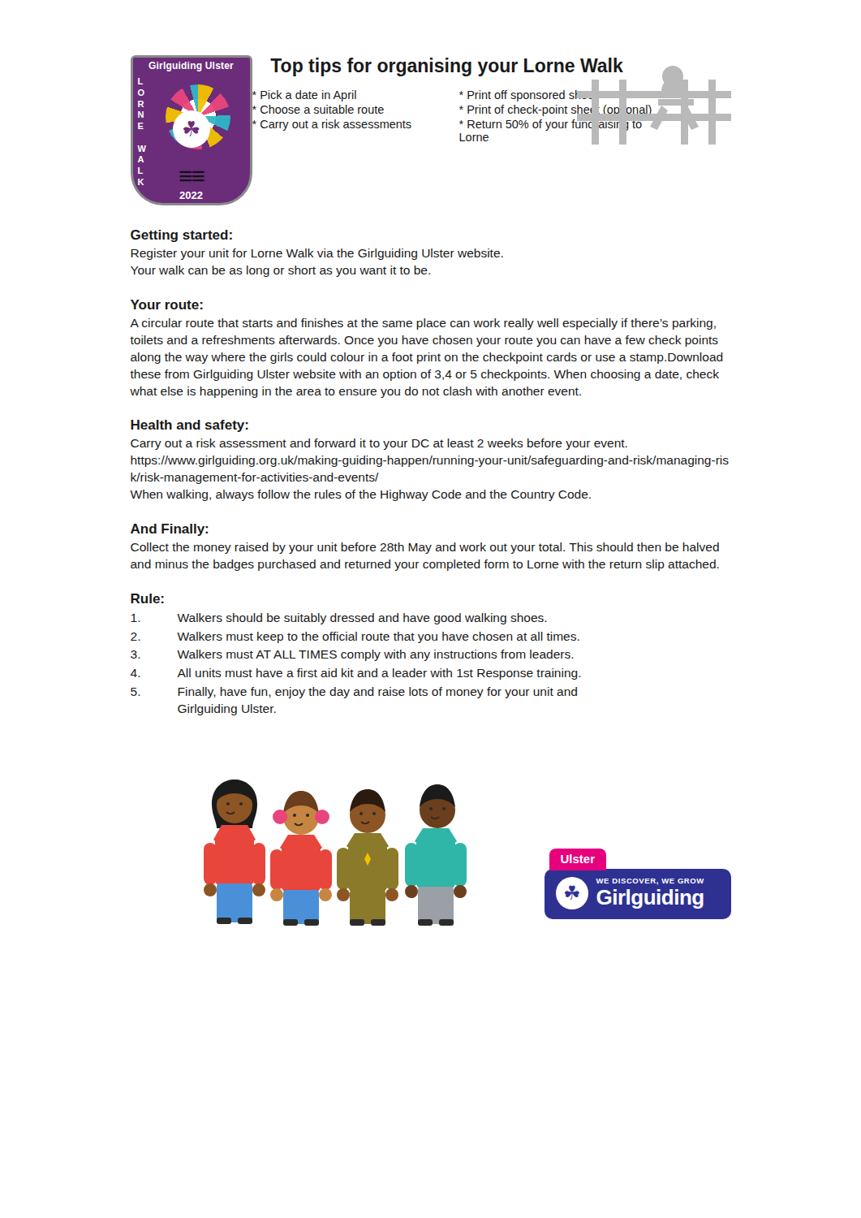Girlguiding Ulster
L
O
R
N
E
W
A
L
K
☘
≡≡
2022
Top tips for organising your Lorne Walk
* Pick a date in April
* Print off sponsored sheet
* Choose a suitable route
* Print of check-point sheet (optional)
* Carry out a risk assessments
* Return 50% of your fundraising to Lorne
Getting started:
Register your unit for Lorne Walk via the Girlguiding Ulster website.
Your walk can be as long or short as you want it to be.
Your route:
A circular route that starts and finishes at the same place can work really well especially if there’s parking, toilets and a refreshments afterwards. Once you have chosen your route you can have a few check points along the way where the girls could colour in a foot print on the checkpoint cards or use a stamp.Download these from Girlguiding Ulster website with an option of 3,4 or 5 checkpoints. When choosing a date, check what else is happening in the area to ensure you do not clash with another event.
Health and safety:
Carry out a risk assessment and forward it to your DC at least 2 weeks before your event.
https://www.girlguiding.org.uk/making-guiding-happen/running-your-unit/safeguarding-and-risk/managing-risk/risk-management-for-activities-and-events/
When walking, always follow the rules of the Highway Code and the Country Code.
And Finally:
Collect the money raised by your unit before 28th May and work out your total. This should then be halved and minus the badges purchased and returned your completed form to Lorne with the return slip attached.
Rule:
Walkers should be suitably dressed and have good walking shoes.
Walkers must keep to the official route that you have chosen at all times.
Walkers must AT ALL TIMES comply with any instructions from leaders.
All units must have a first aid kit and a leader with 1st Response training.
Finally, have fun, enjoy the day and raise lots of money for your unit and
Girlguiding Ulster.
Ulster
☘
WE DISCOVER, WE GROW
Girlguiding